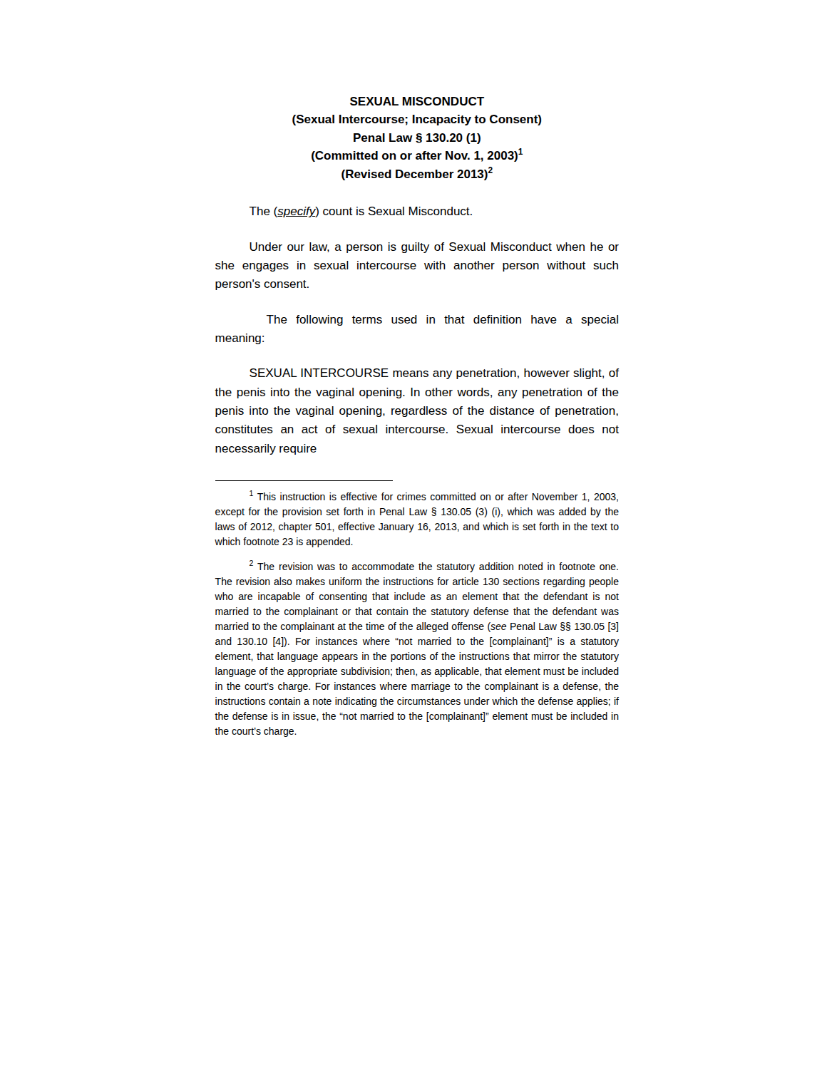SEXUAL MISCONDUCT (Sexual Intercourse; Incapacity to Consent) Penal Law § 130.20 (1) (Committed on or after Nov. 1, 2003)1 (Revised December 2013)2
The (specify) count is Sexual Misconduct.
Under our law, a person is guilty of Sexual Misconduct when he or she engages in sexual intercourse with another person without such person's consent.
The following terms used in that definition have a special meaning:
SEXUAL INTERCOURSE means any penetration, however slight, of the penis into the vaginal opening. In other words, any penetration of the penis into the vaginal opening, regardless of the distance of penetration, constitutes an act of sexual intercourse. Sexual intercourse does not necessarily require
1 This instruction is effective for crimes committed on or after November 1, 2003, except for the provision set forth in Penal Law § 130.05 (3) (i), which was added by the laws of 2012, chapter 501, effective January 16, 2013, and which is set forth in the text to which footnote 23 is appended.
2 The revision was to accommodate the statutory addition noted in footnote one. The revision also makes uniform the instructions for article 130 sections regarding people who are incapable of consenting that include as an element that the defendant is not married to the complainant or that contain the statutory defense that the defendant was married to the complainant at the time of the alleged offense (see Penal Law §§ 130.05 [3] and 130.10 [4]). For instances where “not married to the [complainant]” is a statutory element, that language appears in the portions of the instructions that mirror the statutory language of the appropriate subdivision; then, as applicable, that element must be included in the court’s charge. For instances where marriage to the complainant is a defense, the instructions contain a note indicating the circumstances under which the defense applies; if the defense is in issue, the “not married to the [complainant]” element must be included in the court’s charge.